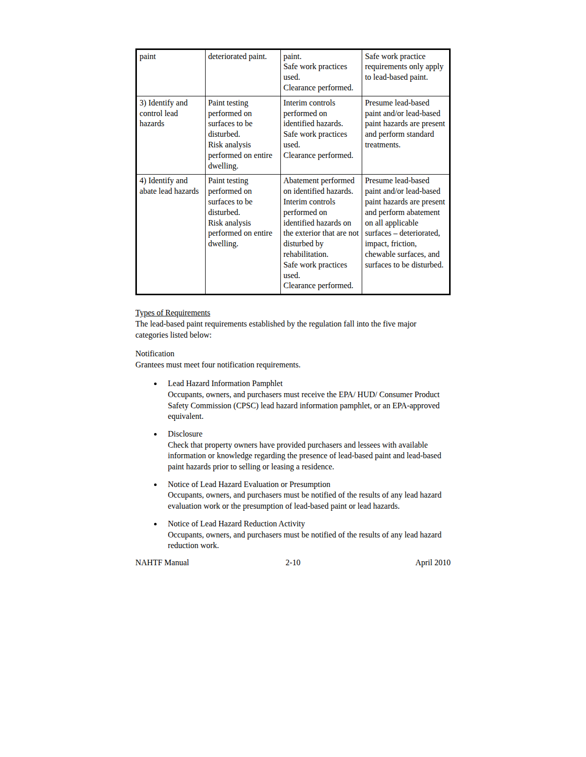| paint | deteriorated paint. | paint. Safe work practices used. Clearance performed. | Safe work practice requirements only apply to lead-based paint. |
| 3) Identify and control lead hazards | Paint testing performed on surfaces to be disturbed. Risk analysis performed on entire dwelling. | Interim controls performed on identified hazards. Safe work practices used. Clearance performed. | Presume lead-based paint and/or lead-based paint hazards are present and perform standard treatments. |
| 4) Identify and abate lead hazards | Paint testing performed on surfaces to be disturbed. Risk analysis performed on entire dwelling. | Abatement performed on identified hazards. Interim controls performed on identified hazards on the exterior that are not disturbed by rehabilitation. Safe work practices used. Clearance performed. | Presume lead-based paint and/or lead-based paint hazards are present and perform abatement on all applicable surfaces – deteriorated, impact, friction, chewable surfaces, and surfaces to be disturbed. |
Types of Requirements
The lead-based paint requirements established by the regulation fall into the five major categories listed below:
Notification
Grantees must meet four notification requirements.
Lead Hazard Information Pamphlet Occupants, owners, and purchasers must receive the EPA/ HUD/ Consumer Product Safety Commission (CPSC) lead hazard information pamphlet, or an EPA-approved equivalent.
Disclosure Check that property owners have provided purchasers and lessees with available information or knowledge regarding the presence of lead-based paint and lead-based paint hazards prior to selling or leasing a residence.
Notice of Lead Hazard Evaluation or Presumption Occupants, owners, and purchasers must be notified of the results of any lead hazard evaluation work or the presumption of lead-based paint or lead hazards.
Notice of Lead Hazard Reduction Activity Occupants, owners, and purchasers must be notified of the results of any lead hazard reduction work.
| NAHTF Manual | 2-10 | April 2010 |